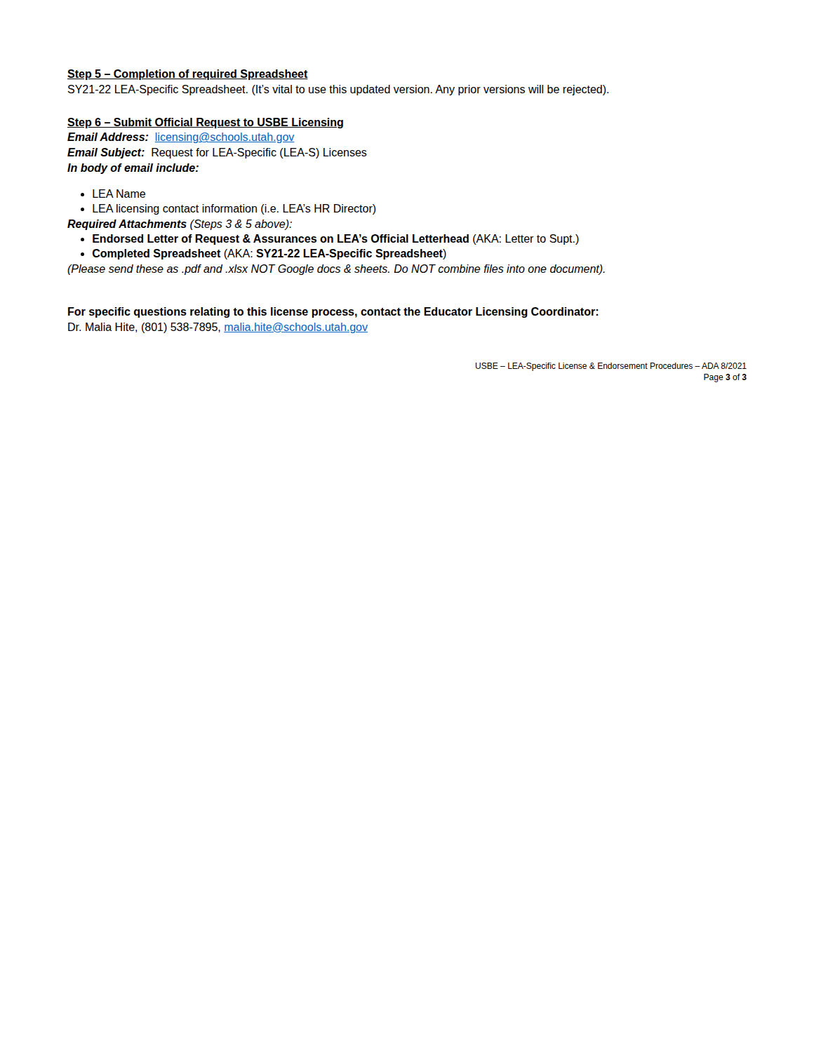Step 5 – Completion of required Spreadsheet
SY21-22 LEA-Specific Spreadsheet. (It’s vital to use this updated version. Any prior versions will be rejected).
Step 6 – Submit Official Request to USBE Licensing
Email Address: licensing@schools.utah.gov
Email Subject: Request for LEA-Specific (LEA-S) Licenses
In body of email include:
LEA Name
LEA licensing contact information (i.e. LEA’s HR Director)
Required Attachments (Steps 3 & 5 above):
Endorsed Letter of Request & Assurances on LEA’s Official Letterhead (AKA: Letter to Supt.)
Completed Spreadsheet (AKA: SY21-22 LEA-Specific Spreadsheet)
(Please send these as .pdf and .xlsx NOT Google docs & sheets. Do NOT combine files into one document).
For specific questions relating to this license process, contact the Educator Licensing Coordinator:
Dr. Malia Hite, (801) 538-7895, malia.hite@schools.utah.gov
USBE – LEA-Specific License & Endorsement Procedures – ADA 8/2021
Page 3 of 3